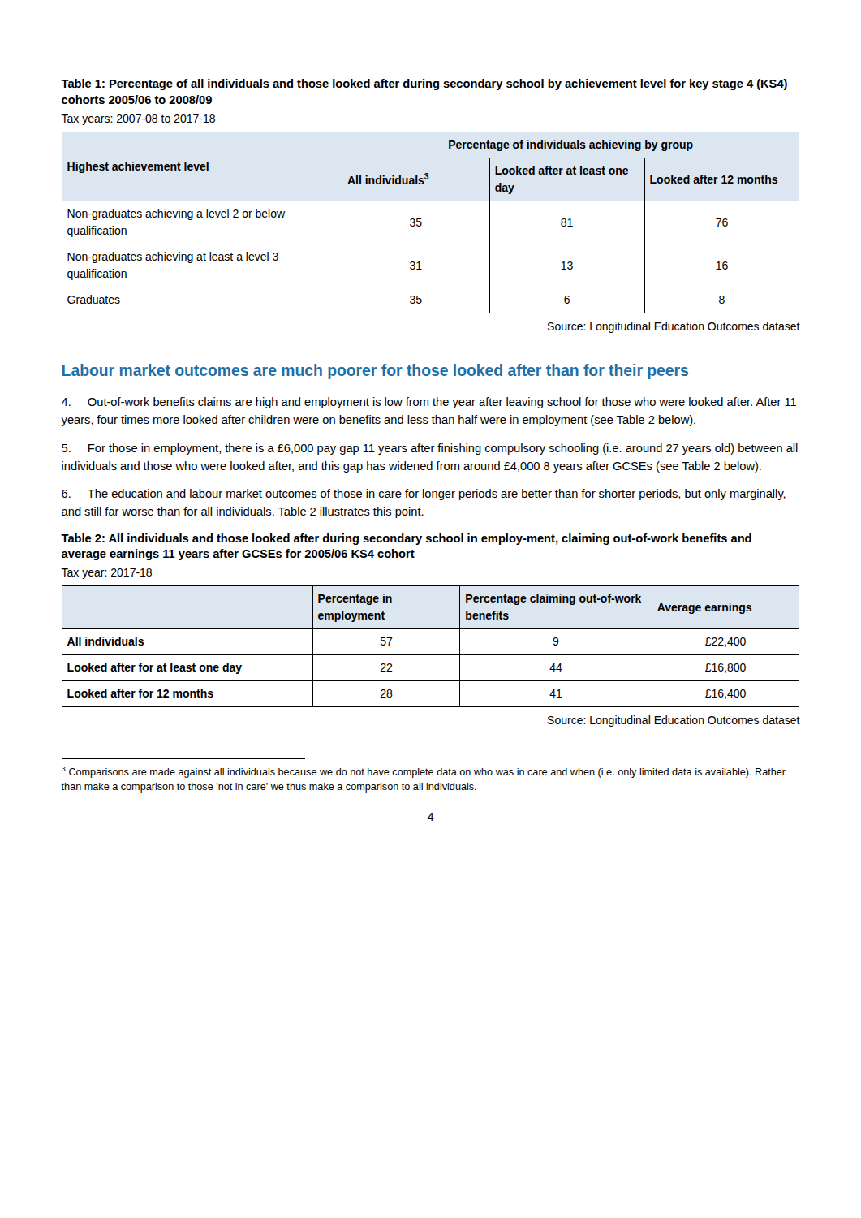Table 1: Percentage of all individuals and those looked after during secondary school by achievement level for key stage 4 (KS4) cohorts 2005/06 to 2008/09
Tax years: 2007-08 to 2017-18
| Highest achievement level | Percentage of individuals achieving by group |
| --- | --- |
| All individuals 3 | Looked after at least one day | Looked after 12 months |
| Non-graduates achieving a level 2 or below qualification | 35 | 81 | 76 |
| Non-graduates achieving at least a level 3 qualification | 31 | 13 | 16 |
| Graduates | 35 | 6 | 8 |
Source: Longitudinal Education Outcomes dataset
Labour market outcomes are much poorer for those looked after than for their peers
4. Out-of-work benefits claims are high and employment is low from the year after leaving school for those who were looked after. After 11 years, four times more looked after children were on benefits and less than half were in employment (see Table 2 below).
5. For those in employment, there is a £6,000 pay gap 11 years after finishing compulsory schooling (i.e. around 27 years old) between all individuals and those who were looked after, and this gap has widened from around £4,000 8 years after GCSEs (see Table 2 below).
6. The education and labour market outcomes of those in care for longer periods are better than for shorter periods, but only marginally, and still far worse than for all individuals. Table 2 illustrates this point.
Table 2: All individuals and those looked after during secondary school in employ-ment, claiming out-of-work benefits and average earnings 11 years after GCSEs for 2005/06 KS4 cohort
Tax year: 2017-18
| | Percentage in employment | Percentage claiming out-of-work benefits | Average earnings |
| --- | --- | --- | --- |
| All individuals | 57 | 9 | £22,400 |
| Looked after for at least one day | 22 | 44 | £16,800 |
| Looked after for 12 months | 28 | 41 | £16,400 |
Source: Longitudinal Education Outcomes dataset
3 Comparisons are made against all individuals because we do not have complete data on who was in care and when (i.e. only limited data is available). Rather than make a comparison to those 'not in care' we thus make a comparison to all individuals.
4